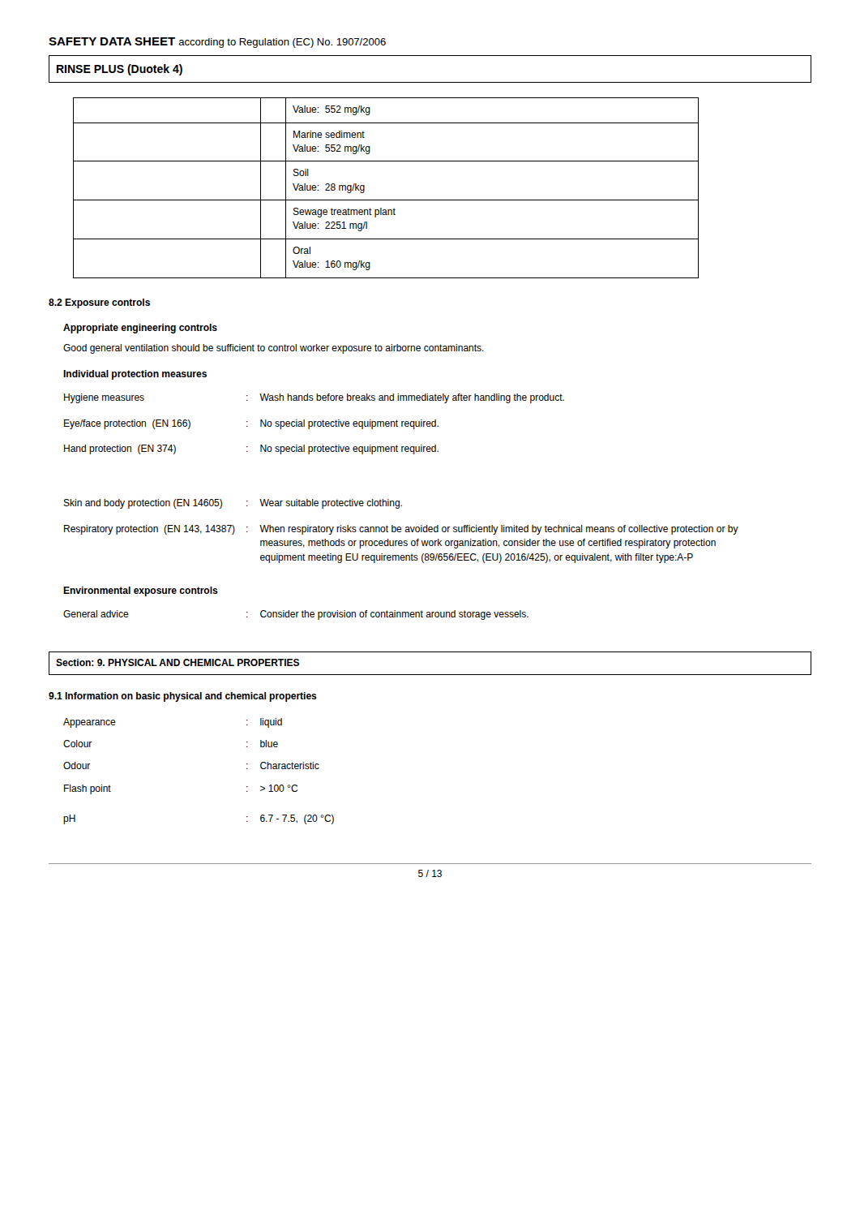SAFETY DATA SHEET according to Regulation (EC) No. 1907/2006
RINSE PLUS (Duotek 4)
| | | Value: 552 mg/kg |
| | | Marine sediment Value: 552 mg/kg |
| | | Soil Value: 28 mg/kg |
| | | Sewage treatment plant Value: 2251 mg/l |
| | | Oral Value: 160 mg/kg |
8.2 Exposure controls
Appropriate engineering controls
Good general ventilation should be sufficient to control worker exposure to airborne contaminants.
Individual protection measures
| Hygiene measures | : | Wash hands before breaks and immediately after handling the product. |
| Eye/face protection (EN 166) | : | No special protective equipment required. |
| Hand protection (EN 374) | : | No special protective equipment required. |
| Skin and body protection (EN 14605) | : | Wear suitable protective clothing. |
| Respiratory protection (EN 143, 14387) | : | When respiratory risks cannot be avoided or sufficiently limited by technical means of collective protection or by measures, methods or procedures of work organization, consider the use of certified respiratory protection equipment meeting EU requirements (89/656/EEC, (EU) 2016/425), or equivalent, with filter type:A-P |
Environmental exposure controls
| General advice | : | Consider the provision of containment around storage vessels. |
Section: 9. PHYSICAL AND CHEMICAL PROPERTIES
9.1 Information on basic physical and chemical properties
| Appearance | : | liquid |
| Colour | : | blue |
| Odour | : | Characteristic |
| Flash point | : | > 100 °C |
| pH | : | 6.7 - 7.5, (20 °C) |
5 / 13